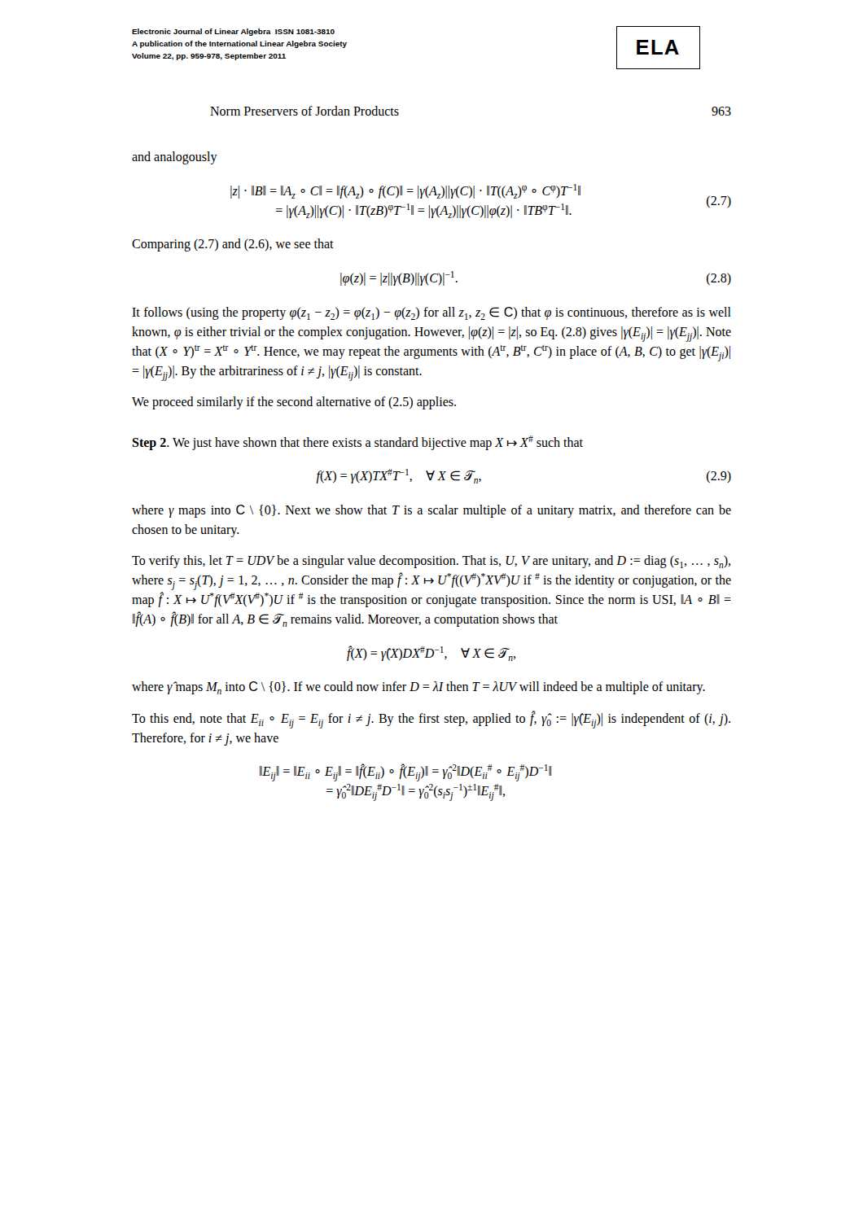Electronic Journal of Linear Algebra ISSN 1081-3810
A publication of the International Linear Algebra Society
Volume 22, pp. 959-978, September 2011
ELA
Norm Preservers of Jordan Products
963
and analogously
|z| · ‖B‖ = ‖Az ∘ C‖ = ‖f(Az) ∘ f(C)‖ = |γ(Az)||γ(C)| · ‖T((Az)φ ∘ Cφ)T−1‖
|z| · ‖B‖ = |γ(Az)||γ(C)| · ‖T(zB)φT−1‖ = |γ(Az)||γ(C)||φ(z)| · ‖TBφT−1‖.
(2.7)
Comparing (2.7) and (2.6), we see that
|φ(z)| = |z||γ(B)||γ(C)|−1.
(2.8)
It follows (using the property φ(z1 − z2) = φ(z1) − φ(z2) for all z1, z2 ∈ C) that φ is continuous, therefore as is well known, φ is either trivial or the complex conjugation. However, |φ(z)| = |z|, so Eq. (2.8) gives |γ(Eij)| = |γ(Ejj)|. Note that (X ∘ Y)tr = Xtr ∘ Ytr. Hence, we may repeat the arguments with (Atr, Btr, Ctr) in place of (A, B, C) to get |γ(Eji)| = |γ(Ejj)|. By the arbitrariness of i ≠ j, |γ(Eij)| is constant.
We proceed similarly if the second alternative of (2.5) applies.
Step 2. We just have shown that there exists a standard bijective map X ↦ X# such that
f(X) = γ(X)TX#T−1, ∀ X ∈ 𝒯n,
(2.9)
where γ maps into C \ {0}. Next we show that T is a scalar multiple of a unitary matrix, and therefore can be chosen to be unitary.
To verify this, let T = UDV be a singular value decomposition. That is, U, V are unitary, and D := diag (s1, … , sn), where sj = sj(T), j = 1, 2, … , n. Consider the map f̂ : X ↦ U*f((V#)*XV#)U if # is the identity or conjugation, or the map f̂ : X ↦ U*f(V#X(V#)*)U if # is the transposition or conjugate transposition. Since the norm is USI, ‖A ∘ B‖ = ‖f̂(A) ∘ f̂(B)‖ for all A, B ∈ 𝒯n remains valid. Moreover, a computation shows that
f̂(X) = γ̂(X)DX#D−1, ∀ X ∈ 𝒯n,
where γ̂ maps Mn into C \ {0}. If we could now infer D = λI then T = λUV will indeed be a multiple of unitary.
To this end, note that Eii ∘ Eij = Eij for i ≠ j. By the first step, applied to f̂, γ̂0 := |γ̂(Eij)| is independent of (i, j). Therefore, for i ≠ j, we have
‖Eij‖ = ‖Eii ∘ Eij‖ = ‖f̂(Eii) ∘ f̂(Eij)‖ = γ̂02‖D(Eii# ∘ Eij#)D−1‖
‖Eij‖ = γ̂02‖DEij#D−1‖ = γ̂02(sisj−1)±1‖Eij#‖,